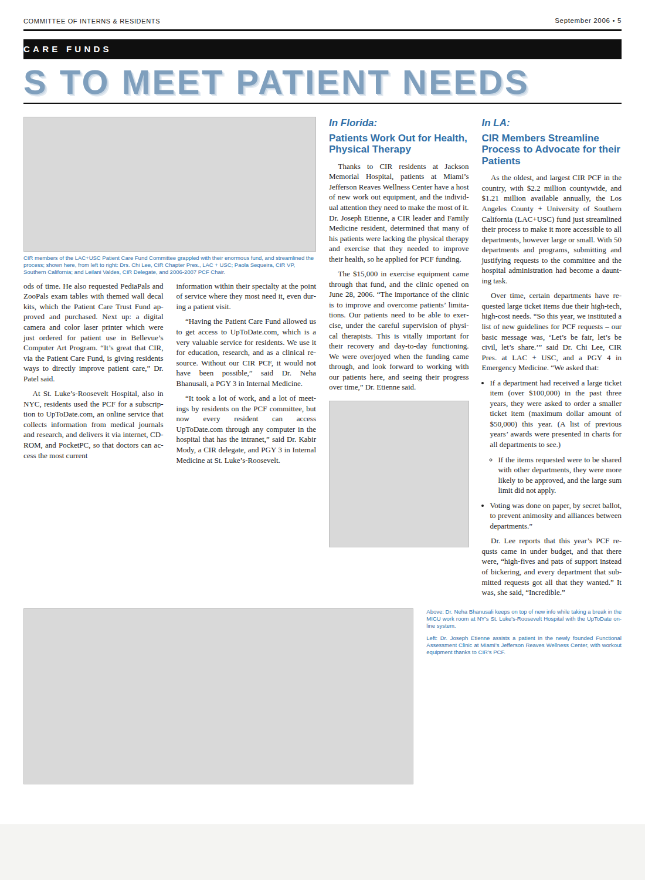Committee of Interns & Residents
September 2006 • 5
CARE FUNDS
S TO MEET PATIENT NEEDS
CIR members of the LAC+USC Patient Care Fund Committee grappled with their enormous fund, and streamlined the process; shown here, from left to right: Drs. Chi Lee, CIR Chapter Pres., LAC + USC; Paola Sequeira, CIR VP, Southern California; and Leilani Valdes, CIR Delegate, and 2006-2007 PCF Chair.
ods of time. He also requested PediaPals and ZooPals exam tables with themed wall decal kits, which the Patient Care Trust Fund approved and purchased. Next up: a digital camera and color laser printer which were just ordered for patient use in Bellevue’s Computer Art Program. “It’s great that CIR, via the Patient Care Fund, is giving residents ways to directly improve patient care,” Dr. Patel said.
At St. Luke’s-Roosevelt Hospital, also in NYC, residents used the PCF for a subscription to UpToDate.com, an online service that collects information from medical journals and research, and delivers it via internet, CD-ROM, and PocketPC, so that doctors can access the most current
information within their specialty at the point of service where they most need it, even during a patient visit.
“Having the Patient Care Fund allowed us to get access to UpToDate.com, which is a very valuable service for residents. We use it for education, research, and as a clinical resource. Without our CIR PCF, it would not have been possible,” said Dr. Neha Bhanusali, a PGY 3 in Internal Medicine.
“It took a lot of work, and a lot of meetings by residents on the PCF committee, but now every resident can access UpToDate.com through any computer in the hospital that has the intranet,” said Dr. Kabir Mody, a CIR delegate, and PGY 3 in Internal Medicine at St. Luke’s-Roosevelt.
In Florida:
Patients Work Out for Health,
Physical Therapy
Thanks to CIR residents at Jackson Memorial Hospital, patients at Miami’s Jefferson Reaves Wellness Center have a host of new work out equipment, and the individual attention they need to make the most of it. Dr. Joseph Etienne, a CIR leader and Family Medicine resident, determined that many of his patients were lacking the physical therapy and exercise that they needed to improve their health, so he applied for PCF funding.
The $15,000 in exercise equipment came through that fund, and the clinic opened on June 28, 2006. “The importance of the clinic is to improve and overcome patients’ limitations. Our patients need to be able to exercise, under the careful supervision of physical therapists. This is vitally important for their recovery and day-to-day functioning. We were overjoyed when the funding came through, and look forward to working with our patients here, and seeing their progress over time,” Dr. Etienne said.
In LA:
CIR Members Streamline Process to Advocate for their Patients
As the oldest, and largest CIR PCF in the country, with $2.2 million countywide, and $1.21 million available annually, the Los Angeles County + University of Southern California (LAC+USC) fund just streamlined their process to make it more accessible to all departments, however large or small. With 50 departments and programs, submitting and justifying requests to the committee and the hospital administration had become a daunting task.
Over time, certain departments have requested large ticket items due their high-tech, high-cost needs. “So this year, we instituted a list of new guidelines for PCF requests – our basic message was, ‘Let’s be fair, let’s be civil, let’s share.’” said Dr. Chi Lee, CIR Pres. at LAC + USC, and a PGY 4 in Emergency Medicine. “We asked that:
If a department had received a large ticket item (over $100,000) in the past three years, they were asked to order a smaller ticket item (maximum dollar amount of $50,000) this year. (A list of previous years’ awards were presented in charts for all departments to see.)
If the items requested were to be shared with other departments, they were more likely to be approved, and the large sum limit did not apply.
Voting was done on paper, by secret ballot, to prevent animosity and alliances between departments.”
Dr. Lee reports that this year’s PCF requsts came in under budget, and that there were, “high-fives and pats of support instead of bickering, and every department that submitted requests got all that they wanted.” It was, she said, “Incredible.”
Above: Dr. Neha Bhanusali keeps on top of new info while taking a break in the MICU work room at NY’s St. Luke’s-Roosevelt Hospital with the UpToDate online system.
Left: Dr. Joseph Etienne assists a patient in the newly founded Functional Assessment Clinic at Miami’s Jefferson Reaves Wellness Center, with workout equipment thanks to CIR’s PCF.